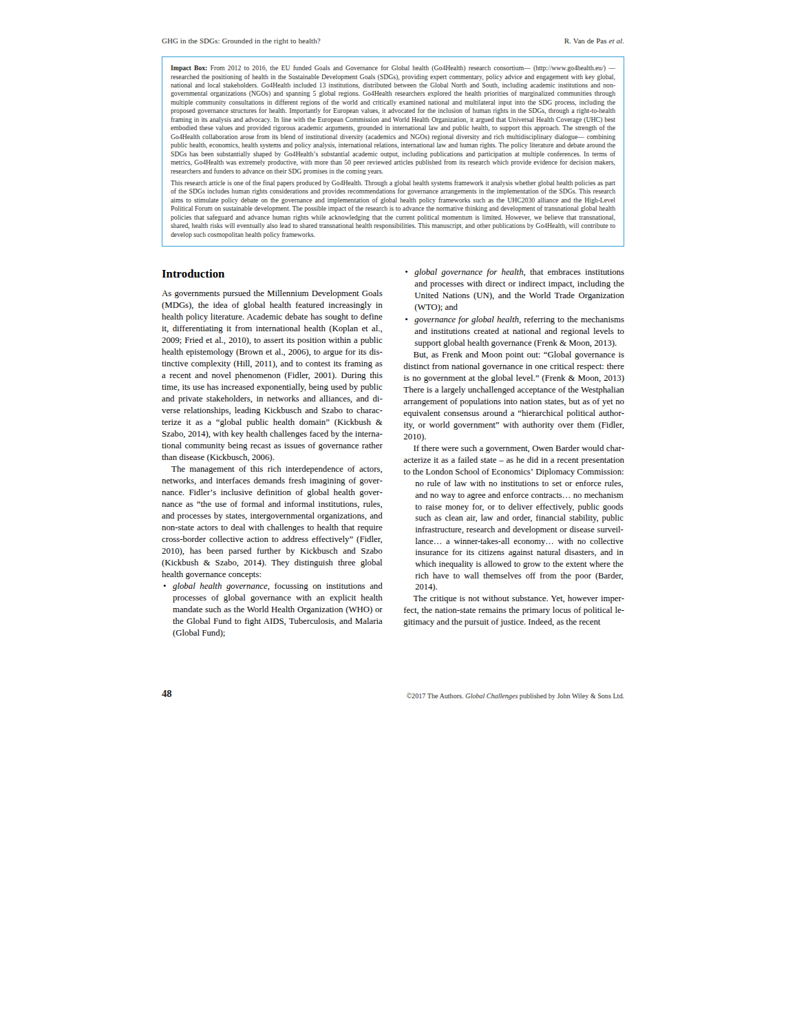GHG in the SDGs: Grounded in the right to health?
R. Van de Pas et al.
Impact Box: From 2012 to 2016, the EU funded Goals and Governance for Global health (Go4Health) research consortium— (http://www.go4health.eu/) — researched the positioning of health in the Sustainable Development Goals (SDGs), providing expert commentary, policy advice and engagement with key global, national and local stakeholders. Go4Health included 13 institutions, distributed between the Global North and South, including academic institutions and non-governmental organizations (NGOs) and spanning 5 global regions. Go4Health researchers explored the health priorities of marginalized communities through multiple community consultations in different regions of the world and critically examined national and multilateral input into the SDG process, including the proposed governance structures for health. Importantly for European values, it advocated for the inclusion of human rights in the SDGs, through a right-to-health framing in its analysis and advocacy. In line with the European Commission and World Health Organization, it argued that Universal Health Coverage (UHC) best embodied these values and provided rigorous academic arguments, grounded in international law and public health, to support this approach. The strength of the Go4Health collaboration arose from its blend of institutional diversity (academics and NGOs) regional diversity and rich multidisciplinary dialogue— combining public health, economics, health systems and policy analysis, international relations, international law and human rights. The policy literature and debate around the SDGs has been substantially shaped by Go4Healthʼs substantial academic output, including publications and participation at multiple conferences. In terms of metrics, Go4Health was extremely productive, with more than 50 peer reviewed articles published from its research which provide evidence for decision makers, researchers and funders to advance on their SDG promises in the coming years.
This research article is one of the final papers produced by Go4Health. Through a global health systems framework it analysis whether global health policies as part of the SDGs includes human rights considerations and provides recommendations for governance arrangements in the implementation of the SDGs. This research aims to stimulate policy debate on the governance and implementation of global health policy frameworks such as the UHC2030 alliance and the High-Level Political Forum on sustainable development. The possible impact of the research is to advance the normative thinking and development of transnational global health policies that safeguard and advance human rights while acknowledging that the current political momentum is limited. However, we believe that transnational, shared, health risks will eventually also lead to shared transnational health responsibilities. This manuscript, and other publications by Go4Health, will contribute to develop such cosmopolitan health policy frameworks.
Introduction
As governments pursued the Millennium Development Goals (MDGs), the idea of global health featured increasingly in health policy literature. Academic debate has sought to define it, differentiating it from international health (Koplan et al., 2009; Fried et al., 2010), to assert its position within a public health epistemology (Brown et al., 2006), to argue for its distinctive complexity (Hill, 2011), and to contest its framing as a recent and novel phenomenon (Fidler, 2001). During this time, its use has increased exponentially, being used by public and private stakeholders, in networks and alliances, and diverse relationships, leading Kickbusch and Szabo to characterize it as a “global public health domain” (Kickbush & Szabo, 2014), with key health challenges faced by the international community being recast as issues of governance rather than disease (Kickbusch, 2006).
The management of this rich interdependence of actors, networks, and interfaces demands fresh imagining of governance. Fidlerʼs inclusive definition of global health governance as “the use of formal and informal institutions, rules, and processes by states, intergovernmental organizations, and non-state actors to deal with challenges to health that require cross-border collective action to address effectively” (Fidler, 2010), has been parsed further by Kickbusch and Szabo (Kickbush & Szabo, 2014). They distinguish three global health governance concepts:
global health governance, focussing on institutions and processes of global governance with an explicit health mandate such as the World Health Organization (WHO) or the Global Fund to fight AIDS, Tuberculosis, and Malaria (Global Fund);
global governance for health, that embraces institutions and processes with direct or indirect impact, including the United Nations (UN), and the World Trade Organization (WTO); and
governance for global health, referring to the mechanisms and institutions created at national and regional levels to support global health governance (Frenk & Moon, 2013).
But, as Frenk and Moon point out: “Global governance is distinct from national governance in one critical respect: there is no government at the global level.” (Frenk & Moon, 2013) There is a largely unchallenged acceptance of the Westphalian arrangement of populations into nation states, but as of yet no equivalent consensus around a “hierarchical political authority, or world government” with authority over them (Fidler, 2010).
If there were such a government, Owen Barder would characterize it as a failed state – as he did in a recent presentation to the London School of Economicsʼ Diplomacy Commission:
no rule of law with no institutions to set or enforce rules, and no way to agree and enforce contracts… no mechanism to raise money for, or to deliver effectively, public goods such as clean air, law and order, financial stability, public infrastructure, research and development or disease surveillance… a winner-takes-all economy… with no collective insurance for its citizens against natural disasters, and in which inequality is allowed to grow to the extent where the rich have to wall themselves off from the poor (Barder, 2014).
The critique is not without substance. Yet, however imperfect, the nation-state remains the primary locus of political legitimacy and the pursuit of justice. Indeed, as the recent
48
©2017 The Authors. Global Challenges published by John Wiley & Sons Ltd.